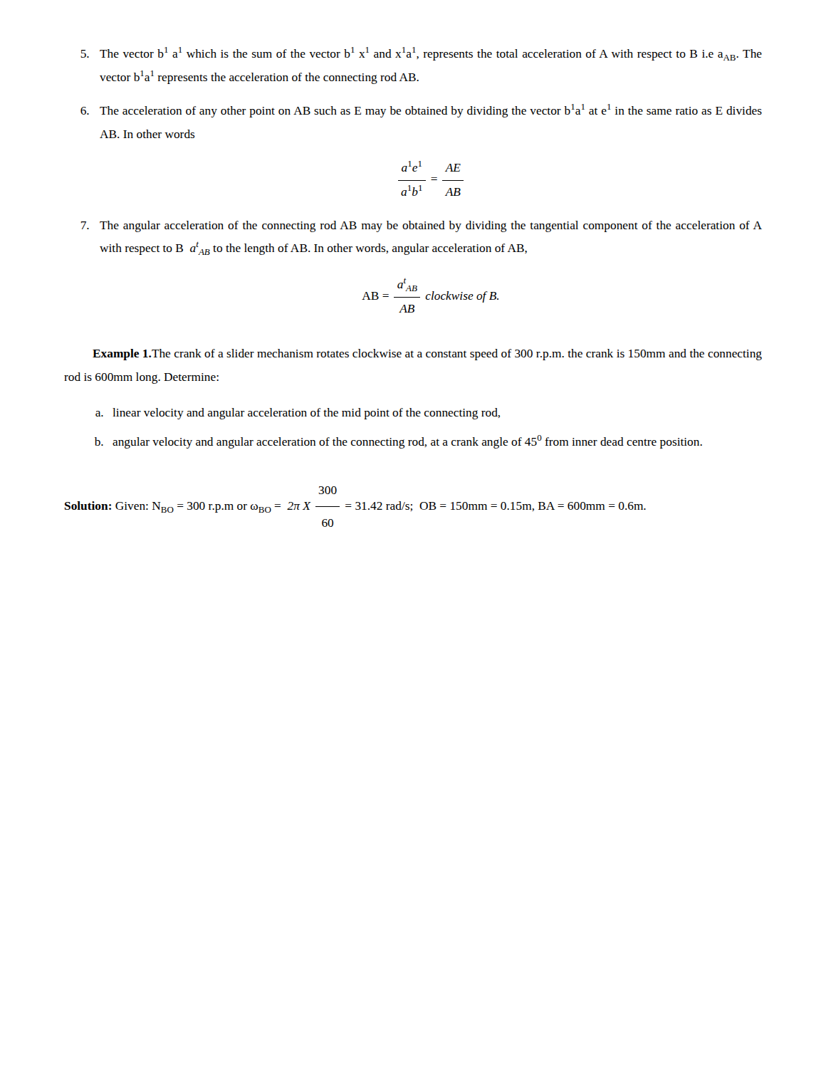The vector b1 a1 which is the sum of the vector b1 x1 and x1a1, represents the total acceleration of A with respect to B i.e aAB. The vector b1a1 represents the acceleration of the connecting rod AB.
The acceleration of any other point on AB such as E may be obtained by dividing the vector b1a1 at e1 in the same ratio as E divides AB. In other words
a1e1 a1b1 = AE AB
The angular acceleration of the connecting rod AB may be obtained by dividing the tangential component of the acceleration of A with respect to B atAB to the length of AB. In other words, angular acceleration of AB,
AB = atAB AB clockwise of B.
Example 1. The crank of a slider mechanism rotates clockwise at a constant speed of 300 r.p.m. the crank is 150mm and the connecting rod is 600mm long. Determine:
linear velocity and angular acceleration of the mid point of the connecting rod,
angular velocity and angular acceleration of the connecting rod, at a crank angle of 450 from inner dead centre position.
Solution: Given: NBO = 300 r.p.m or ωBO = 2π X 300 60 = 31.42 rad/s; OB = 150mm = 0.15m, BA = 600mm = 0.6m.